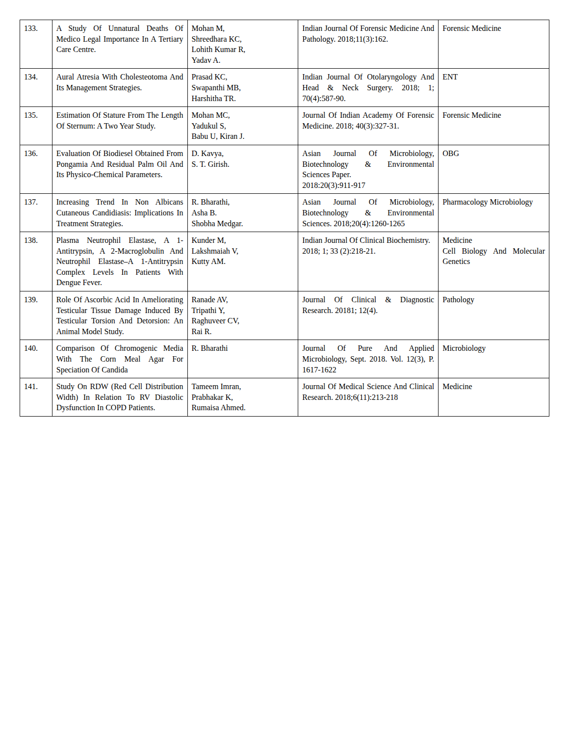| 133. | A Study Of Unnatural Deaths Of Medico Legal Importance In A Tertiary Care Centre. | Mohan M, Shreedhara KC, Lohith Kumar R, Yadav A. | Indian Journal Of Forensic Medicine And Pathology. 2018;11(3):162. | Forensic Medicine |
| 134. | Aural Atresia With Cholesteotoma And Its Management Strategies. | Prasad KC, Swapanthi MB, Harshitha TR. | Indian Journal Of Otolaryngology And Head & Neck Surgery. 2018; 1; 70(4):587-90. | ENT |
| 135. | Estimation Of Stature From The Length Of Sternum: A Two Year Study. | Mohan MC, Yadukul S, Babu U, Kiran J. | Journal Of Indian Academy Of Forensic Medicine. 2018; 40(3):327-31. | Forensic Medicine |
| 136. | Evaluation Of Biodiesel Obtained From Pongamia And Residual Palm Oil And Its Physico-Chemical Parameters. | D. Kavya, S. T. Girish. | Asian Journal Of Microbiology, Biotechnology & Environmental Sciences Paper. 2018:20(3):911-917 | OBG |
| 137. | Increasing Trend In Non Albicans Cutaneous Candidiasis: Implications In Treatment Strategies. | R. Bharathi, Asha B. Shobha Medgar. | Asian Journal Of Microbiology, Biotechnology & Environmental Sciences. 2018;20(4):1260-1265 | Pharmacology Microbiology |
| 138. | Plasma Neutrophil Elastase, A 1-Antitrypsin, A 2-Macroglobulin And Neutrophil Elastase–A 1-Antitrypsin Complex Levels In Patients With Dengue Fever. | Kunder M, Lakshmaiah V, Kutty AM. | Indian Journal Of Clinical Biochemistry. 2018; 1; 33 (2):218-21. | Medicine Cell Biology And Molecular Genetics |
| 139. | Role Of Ascorbic Acid In Ameliorating Testicular Tissue Damage Induced By Testicular Torsion And Detorsion: An Animal Model Study. | Ranade AV, Tripathi Y, Raghuveer CV, Rai R. | Journal Of Clinical & Diagnostic Research. 20181; 12(4). | Pathology |
| 140. | Comparison Of Chromogenic Media With The Corn Meal Agar For Speciation Of Candida | R. Bharathi | Journal Of Pure And Applied Microbiology, Sept. 2018. Vol. 12(3), P. 1617-1622 | Microbiology |
| 141. | Study On RDW (Red Cell Distribution Width) In Relation To RV Diastolic Dysfunction In COPD Patients. | Tameem Imran, Prabhakar K, Rumaisa Ahmed. | Journal Of Medical Science And Clinical Research. 2018;6(11):213-218 | Medicine |